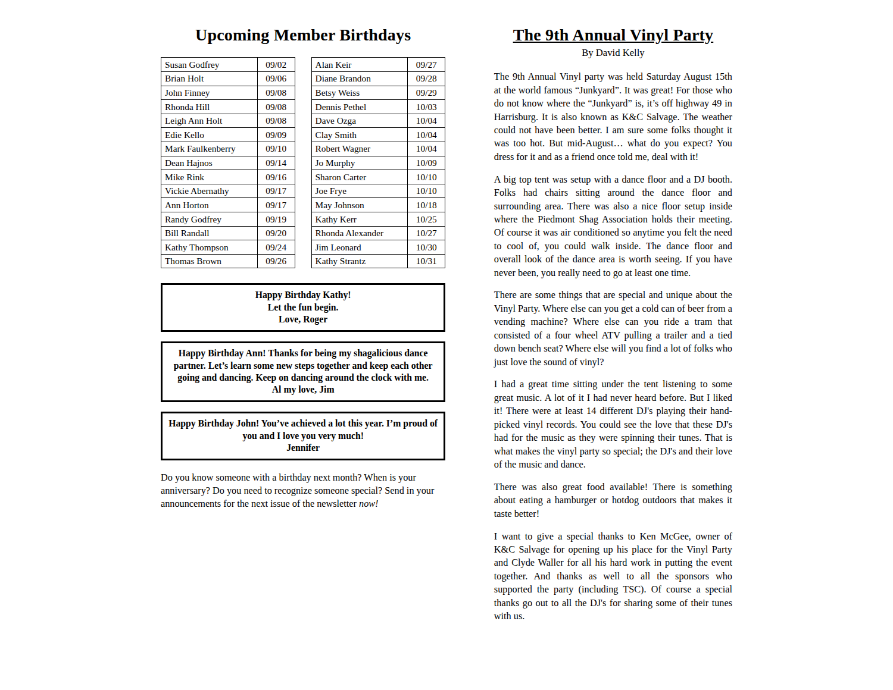Upcoming Member Birthdays
| Susan Godfrey | 09/02 |
| Brian Holt | 09/06 |
| John Finney | 09/08 |
| Rhonda Hill | 09/08 |
| Leigh Ann Holt | 09/08 |
| Edie Kello | 09/09 |
| Mark Faulkenberry | 09/10 |
| Dean Hajnos | 09/14 |
| Mike Rink | 09/16 |
| Vickie Abernathy | 09/17 |
| Ann Horton | 09/17 |
| Randy Godfrey | 09/19 |
| Bill Randall | 09/20 |
| Kathy Thompson | 09/24 |
| Thomas Brown | 09/26 |
| Alan Keir | 09/27 |
| Diane Brandon | 09/28 |
| Betsy Weiss | 09/29 |
| Dennis Pethel | 10/03 |
| Dave Ozga | 10/04 |
| Clay Smith | 10/04 |
| Robert Wagner | 10/04 |
| Jo Murphy | 10/09 |
| Sharon Carter | 10/10 |
| Joe Frye | 10/10 |
| May Johnson | 10/18 |
| Kathy Kerr | 10/25 |
| Rhonda Alexander | 10/27 |
| Jim Leonard | 10/30 |
| Kathy Strantz | 10/31 |
Happy Birthday Kathy!
Let the fun begin.
Love, Roger
Happy Birthday Ann! Thanks for being my shagalicious dance partner. Let’s learn some new steps together and keep each other going and dancing. Keep on dancing around the clock with me.
Al my love, Jim
Happy Birthday John! You’ve achieved a lot this year. I’m proud of you and I love you very much!
Jennifer
Do you know someone with a birthday next month? When is your anniversary? Do you need to recognize someone special? Send in your announcements for the next issue of the newsletter now!
The 9th Annual Vinyl Party
By David Kelly
The 9th Annual Vinyl party was held Saturday August 15th at the world famous “Junkyard”. It was great! For those who do not know where the “Junkyard” is, it’s off highway 49 in Harrisburg. It is also known as K&C Salvage. The weather could not have been better. I am sure some folks thought it was too hot. But mid-August… what do you expect? You dress for it and as a friend once told me, deal with it!
A big top tent was setup with a dance floor and a DJ booth. Folks had chairs sitting around the dance floor and surrounding area. There was also a nice floor setup inside where the Piedmont Shag Association holds their meeting. Of course it was air conditioned so anytime you felt the need to cool of, you could walk inside. The dance floor and overall look of the dance area is worth seeing. If you have never been, you really need to go at least one time.
There are some things that are special and unique about the Vinyl Party. Where else can you get a cold can of beer from a vending machine? Where else can you ride a tram that consisted of a four wheel ATV pulling a trailer and a tied down bench seat? Where else will you find a lot of folks who just love the sound of vinyl?
I had a great time sitting under the tent listening to some great music. A lot of it I had never heard before. But I liked it! There were at least 14 different DJ's playing their hand-picked vinyl records. You could see the love that these DJ's had for the music as they were spinning their tunes. That is what makes the vinyl party so special; the DJ's and their love of the music and dance.
There was also great food available! There is something about eating a hamburger or hotdog outdoors that makes it taste better!
I want to give a special thanks to Ken McGee, owner of K&C Salvage for opening up his place for the Vinyl Party and Clyde Waller for all his hard work in putting the event together. And thanks as well to all the sponsors who supported the party (including TSC). Of course a special thanks go out to all the DJ's for sharing some of their tunes with us.